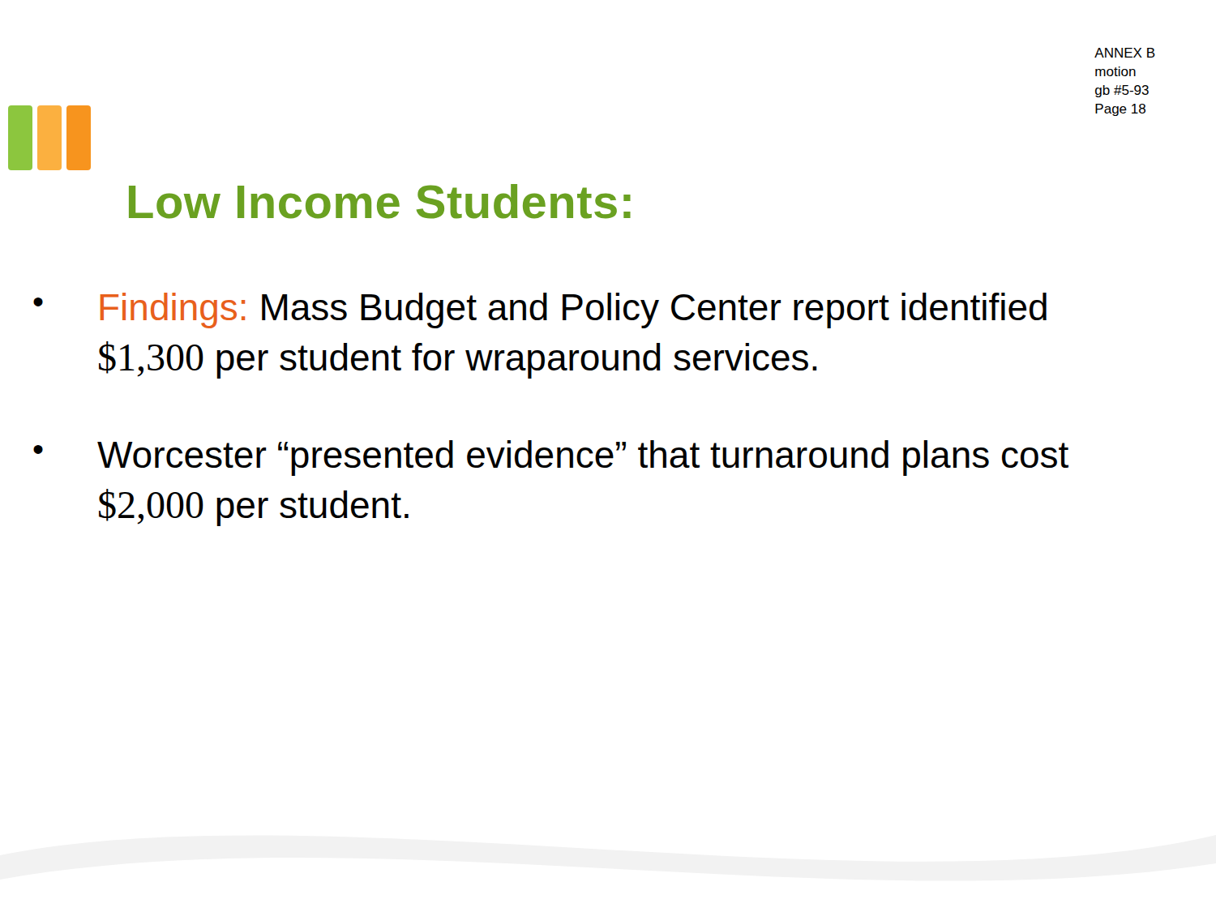ANNEX B
motion
gb #5-93
Page 18
Low Income Students:
Findings: Mass Budget and Policy Center report identified $1,300 per student for wraparound services.
Worcester “presented evidence” that turnaround plans cost $2,000 per student.